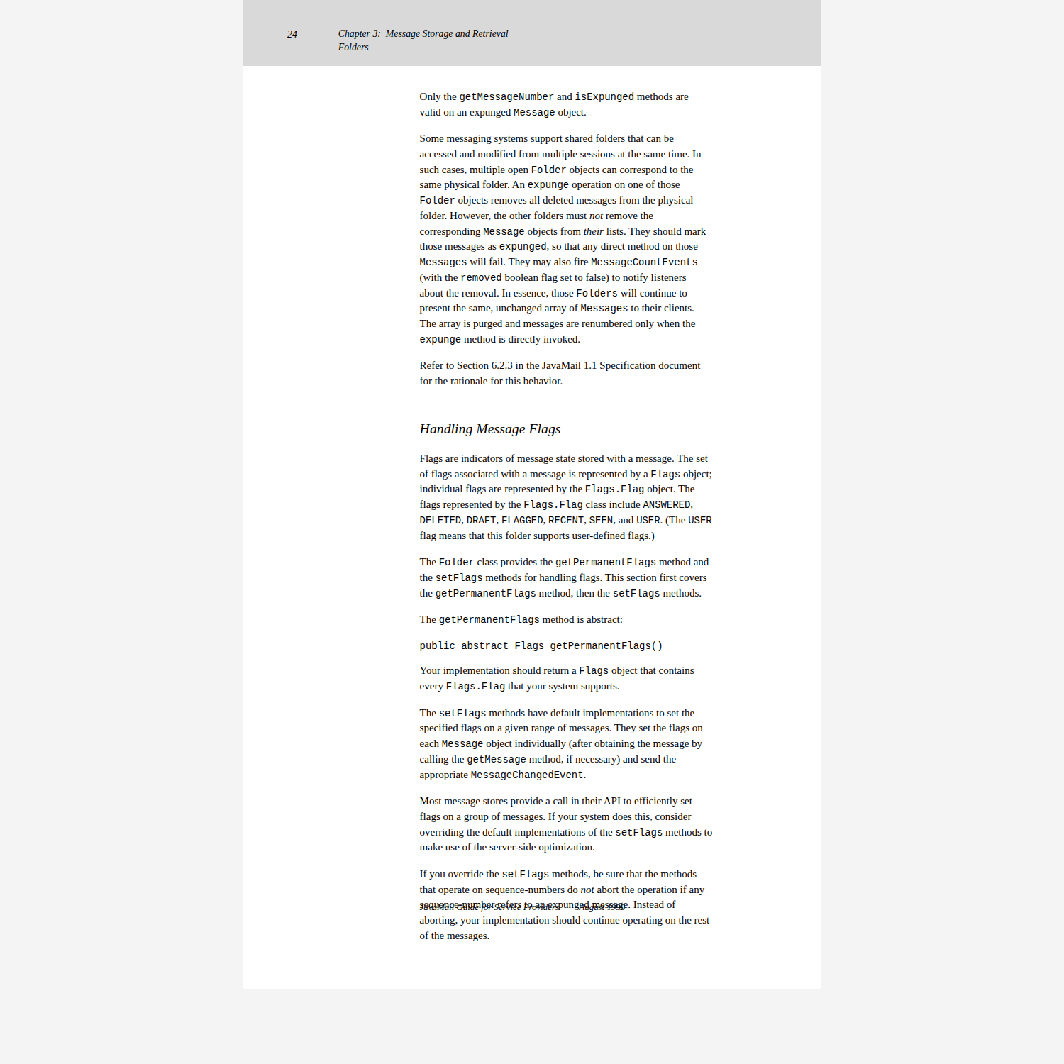24
Chapter 3: Message Storage and Retrieval
Folders
Only the getMessageNumber and isExpunged methods are valid on an expunged Message object.
Some messaging systems support shared folders that can be accessed and modified from multiple sessions at the same time. In such cases, multiple open Folder objects can correspond to the same physical folder. An expunge operation on one of those Folder objects removes all deleted messages from the physical folder. However, the other folders must not remove the corresponding Message objects from their lists. They should mark those messages as expunged, so that any direct method on those Messages will fail. They may also fire MessageCountEvents (with the removed boolean flag set to false) to notify listeners about the removal. In essence, those Folders will continue to present the same, unchanged array of Messages to their clients. The array is purged and messages are renumbered only when the expunge method is directly invoked.
Refer to Section 6.2.3 in the JavaMail 1.1 Specification document for the rationale for this behavior.
Handling Message Flags
Flags are indicators of message state stored with a message. The set of flags associated with a message is represented by a Flags object; individual flags are represented by the Flags.Flag object. The flags represented by the Flags.Flag class include ANSWERED, DELETED, DRAFT, FLAGGED, RECENT, SEEN, and USER. (The USER flag means that this folder supports user-defined flags.)
The Folder class provides the getPermanentFlags method and the setFlags methods for handling flags. This section first covers the getPermanentFlags method, then the setFlags methods.
The getPermanentFlags method is abstract:
public abstract Flags getPermanentFlags()
Your implementation should return a Flags object that contains every Flags.Flag that your system supports.
The setFlags methods have default implementations to set the specified flags on a given range of messages. They set the flags on each Message object individually (after obtaining the message by calling the getMessage method, if necessary) and send the appropriate MessageChangedEvent.
Most message stores provide a call in their API to efficiently set flags on a group of messages. If your system does this, consider overriding the default implementations of the setFlags methods to make use of the server-side optimization.
If you override the setFlags methods, be sure that the methods that operate on sequence-numbers do not abort the operation if any sequence-number refers to an expunged message. Instead of aborting, your implementation should continue operating on the rest of the messages.
JavaMail Guide for Service Providers August 1998